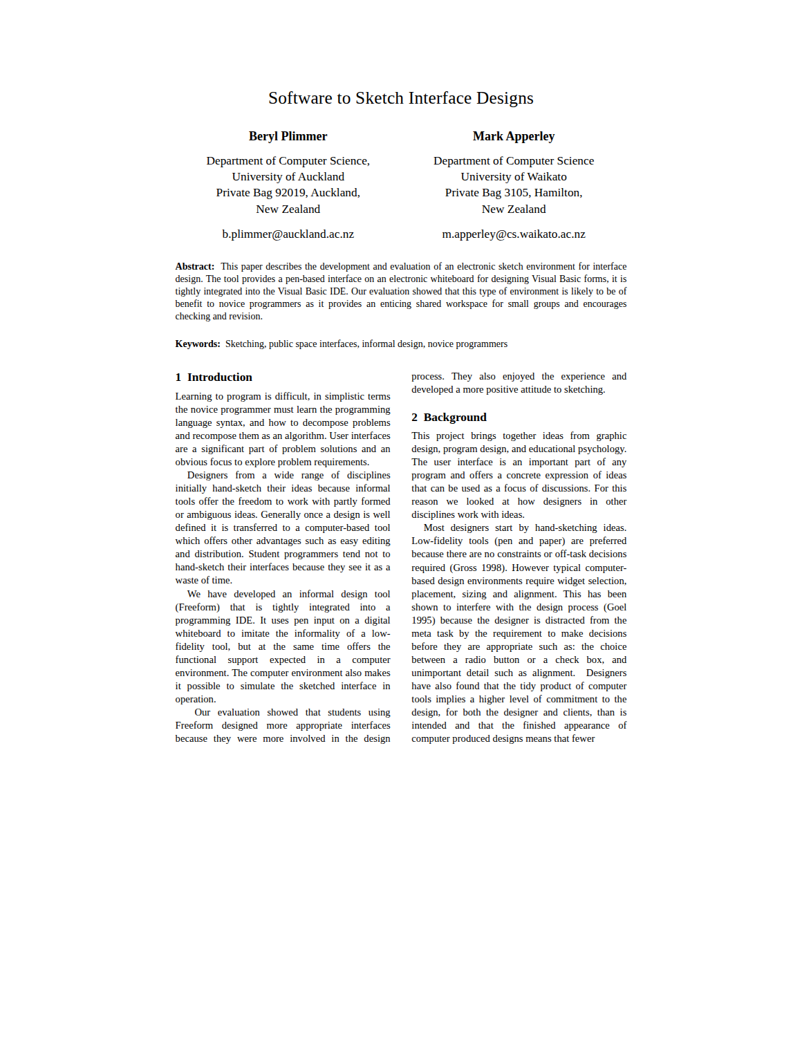Software to Sketch Interface Designs
| Beryl Plimmer Department of Computer Science, University of Auckland Private Bag 92019, Auckland, New Zealand b.plimmer@auckland.ac.nz | Mark Apperley Department of Computer Science University of Waikato Private Bag 3105, Hamilton, New Zealand m.apperley@cs.waikato.ac.nz |
Abstract: This paper describes the development and evaluation of an electronic sketch environment for interface design. The tool provides a pen-based interface on an electronic whiteboard for designing Visual Basic forms, it is tightly integrated into the Visual Basic IDE. Our evaluation showed that this type of environment is likely to be of benefit to novice programmers as it provides an enticing shared workspace for small groups and encourages checking and revision.
Keywords: Sketching, public space interfaces, informal design, novice programmers
1 Introduction
Learning to program is difficult, in simplistic terms the novice programmer must learn the programming language syntax, and how to decompose problems and recompose them as an algorithm. User interfaces are a significant part of problem solutions and an obvious focus to explore problem requirements.
Designers from a wide range of disciplines initially hand-sketch their ideas because informal tools offer the freedom to work with partly formed or ambiguous ideas. Generally once a design is well defined it is transferred to a computer-based tool which offers other advantages such as easy editing and distribution. Student programmers tend not to hand-sketch their interfaces because they see it as a waste of time.
We have developed an informal design tool (Freeform) that is tightly integrated into a programming IDE. It uses pen input on a digital whiteboard to imitate the informality of a low-fidelity tool, but at the same time offers the functional support expected in a computer environment. The computer environment also makes it possible to simulate the sketched interface in operation.
Our evaluation showed that students using Freeform designed more appropriate interfaces because they were more involved in the design process. They also enjoyed the experience and developed a more positive attitude to sketching.
2 Background
This project brings together ideas from graphic design, program design, and educational psychology. The user interface is an important part of any program and offers a concrete expression of ideas that can be used as a focus of discussions. For this reason we looked at how designers in other disciplines work with ideas.
Most designers start by hand-sketching ideas. Low-fidelity tools (pen and paper) are preferred because there are no constraints or off-task decisions required (Gross 1998). However typical computer-based design environments require widget selection, placement, sizing and alignment. This has been shown to interfere with the design process (Goel 1995) because the designer is distracted from the meta task by the requirement to make decisions before they are appropriate such as: the choice between a radio button or a check box, and unimportant detail such as alignment. Designers have also found that the tidy product of computer tools implies a higher level of commitment to the design, for both the designer and clients, than is intended and that the finished appearance of computer produced designs means that fewer